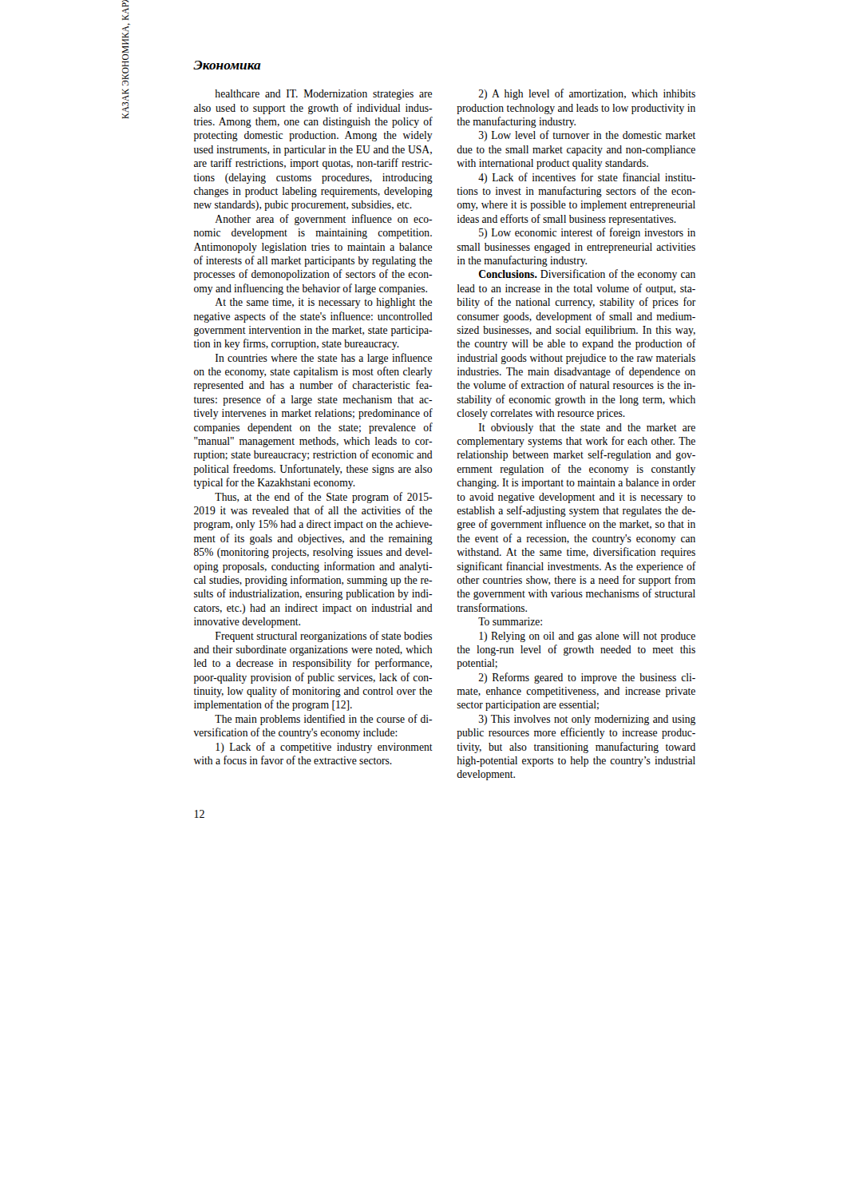Экономика
КАЗАК ЭКОНОМИКА, КАРЖЫ ЖӘНЕ ХАЛЫҚАРАЛЫҚ САУДА УНИВЕРСИТЕТІНІҢ ЖАРШЫСЫ, 2022 – №1(46)
healthcare and IT. Modernization strategies are also used to support the growth of individual industries. Among them, one can distinguish the policy of protecting domestic production. Among the widely used instruments, in particular in the EU and the USA, are tariff restrictions, import quotas, non-tariff restrictions (delaying customs procedures, introducing changes in product labeling requirements, developing new standards), pubic procurement, subsidies, etc.
Another area of government influence on economic development is maintaining competition. Antimonopoly legislation tries to maintain a balance of interests of all market participants by regulating the processes of demonopolization of sectors of the economy and influencing the behavior of large companies.
At the same time, it is necessary to highlight the negative aspects of the state's influence: uncontrolled government intervention in the market, state participation in key firms, corruption, state bureaucracy.
In countries where the state has a large influence on the economy, state capitalism is most often clearly represented and has a number of characteristic features: presence of a large state mechanism that actively intervenes in market relations; predominance of companies dependent on the state; prevalence of "manual" management methods, which leads to corruption; state bureaucracy; restriction of economic and political freedoms. Unfortunately, these signs are also typical for the Kazakhstani economy.
Thus, at the end of the State program of 2015-2019 it was revealed that of all the activities of the program, only 15% had a direct impact on the achievement of its goals and objectives, and the remaining 85% (monitoring projects, resolving issues and developing proposals, conducting information and analytical studies, providing information, summing up the results of industrialization, ensuring publication by indicators, etc.) had an indirect impact on industrial and innovative development.
Frequent structural reorganizations of state bodies and their subordinate organizations were noted, which led to a decrease in responsibility for performance, poor-quality provision of public services, lack of continuity, low quality of monitoring and control over the implementation of the program [12].
The main problems identified in the course of diversification of the country's economy include:
1) Lack of a competitive industry environment with a focus in favor of the extractive sectors.
2) A high level of amortization, which inhibits production technology and leads to low productivity in the manufacturing industry.
3) Low level of turnover in the domestic market due to the small market capacity and non-compliance with international product quality standards.
4) Lack of incentives for state financial institutions to invest in manufacturing sectors of the economy, where it is possible to implement entrepreneurial ideas and efforts of small business representatives.
5) Low economic interest of foreign investors in small businesses engaged in entrepreneurial activities in the manufacturing industry.
Conclusions. Diversification of the economy can lead to an increase in the total volume of output, stability of the national currency, stability of prices for consumer goods, development of small and medium-sized businesses, and social equilibrium. In this way, the country will be able to expand the production of industrial goods without prejudice to the raw materials industries. The main disadvantage of dependence on the volume of extraction of natural resources is the instability of economic growth in the long term, which closely correlates with resource prices.
It obviously that the state and the market are complementary systems that work for each other. The relationship between market self-regulation and government regulation of the economy is constantly changing. It is important to maintain a balance in order to avoid negative development and it is necessary to establish a self-adjusting system that regulates the degree of government influence on the market, so that in the event of a recession, the country's economy can withstand. At the same time, diversification requires significant financial investments. As the experience of other countries show, there is a need for support from the government with various mechanisms of structural transformations.
To summarize:
1) Relying on oil and gas alone will not produce the long-run level of growth needed to meet this potential;
2) Reforms geared to improve the business climate, enhance competitiveness, and increase private sector participation are essential;
3) This involves not only modernizing and using public resources more efficiently to increase productivity, but also transitioning manufacturing toward high-potential exports to help the country’s industrial development.
12